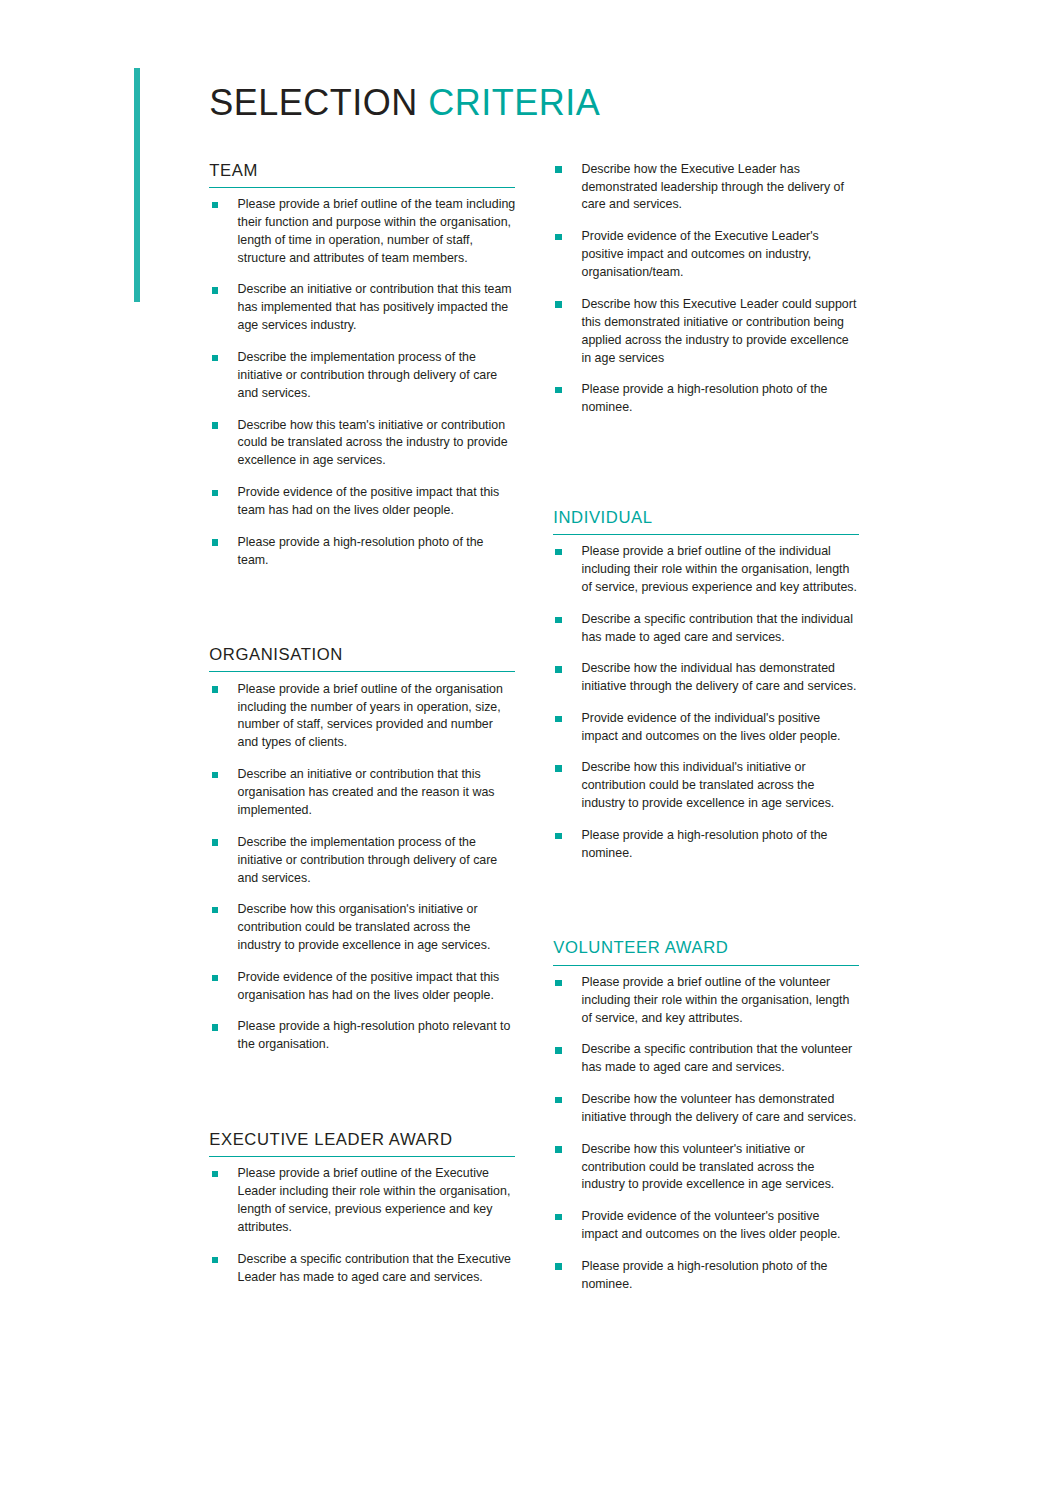SELECTION CRITERIA
TEAM
Please provide a brief outline of the team including their function and purpose within the organisation, length of time in operation, number of staff, structure and attributes of team members.
Describe an initiative or contribution that this team has implemented that has positively impacted the age services industry.
Describe the implementation process of the initiative or contribution through delivery of care and services.
Describe how this team's initiative or contribution could be translated across the industry to provide excellence in age services.
Provide evidence of the positive impact that this team has had on the lives older people.
Please provide a high-resolution photo of the team.
ORGANISATION
Please provide a brief outline of the organisation including the number of years in operation, size, number of staff, services provided and number and types of clients.
Describe an initiative or contribution that this organisation has created and the reason it was implemented.
Describe the implementation process of the initiative or contribution through delivery of care and services.
Describe how this organisation's initiative or contribution could be translated across the industry to provide excellence in age services.
Provide evidence of the positive impact that this organisation has had on the lives older people.
Please provide a high-resolution photo relevant to the organisation.
EXECUTIVE LEADER AWARD
Please provide a brief outline of the Executive Leader including their role within the organisation, length of service, previous experience and key attributes.
Describe a specific contribution that the Executive Leader has made to aged care and services.
Describe how the Executive Leader has demonstrated leadership through the delivery of care and services.
Provide evidence of the Executive Leader's positive impact and outcomes on industry, organisation/team.
Describe how this Executive Leader could support this demonstrated initiative or contribution being applied across the industry to provide excellence in age services
Please provide a high-resolution photo of the nominee.
INDIVIDUAL
Please provide a brief outline of the individual including their role within the organisation, length of service, previous experience and key attributes.
Describe a specific contribution that the individual has made to aged care and services.
Describe how the individual has demonstrated initiative through the delivery of care and services.
Provide evidence of the individual's positive impact and outcomes on the lives older people.
Describe how this individual's initiative or contribution could be translated across the industry to provide excellence in age services.
Please provide a high-resolution photo of the nominee.
VOLUNTEER AWARD
Please provide a brief outline of the volunteer including their role within the organisation, length of service, and key attributes.
Describe a specific contribution that the volunteer has made to aged care and services.
Describe how the volunteer has demonstrated initiative through the delivery of care and services.
Describe how this volunteer's initiative or contribution could be translated across the industry to provide excellence in age services.
Provide evidence of the volunteer's positive impact and outcomes on the lives older people.
Please provide a high-resolution photo of the nominee.